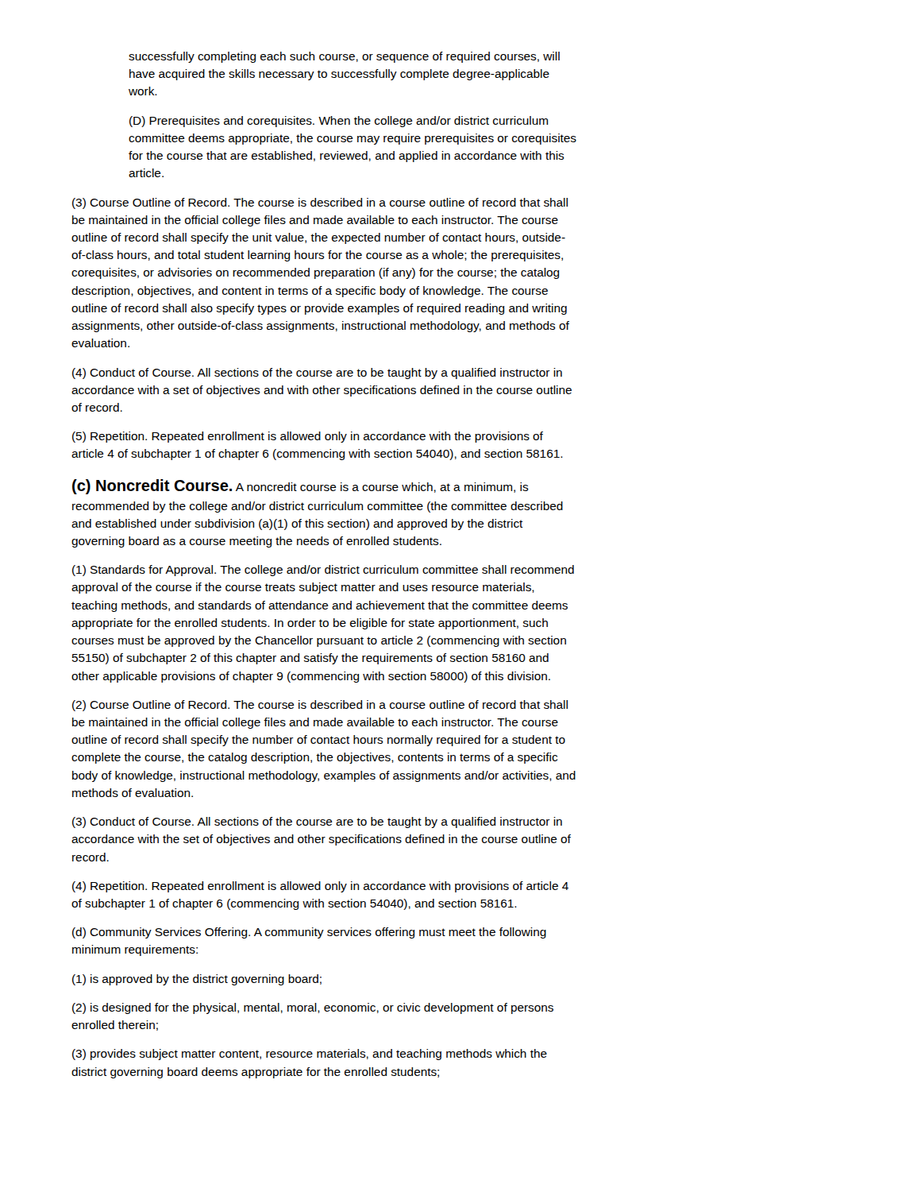successfully completing each such course, or sequence of required courses, will have acquired the skills necessary to successfully complete degree-applicable work.
(D) Prerequisites and corequisites. When the college and/or district curriculum committee deems appropriate, the course may require prerequisites or corequisites for the course that are established, reviewed, and applied in accordance with this article.
(3) Course Outline of Record. The course is described in a course outline of record that shall be maintained in the official college files and made available to each instructor. The course outline of record shall specify the unit value, the expected number of contact hours, outside-of-class hours, and total student learning hours for the course as a whole; the prerequisites, corequisites, or advisories on recommended preparation (if any) for the course; the catalog description, objectives, and content in terms of a specific body of knowledge. The course outline of record shall also specify types or provide examples of required reading and writing assignments, other outside-of-class assignments, instructional methodology, and methods of evaluation.
(4) Conduct of Course. All sections of the course are to be taught by a qualified instructor in accordance with a set of objectives and with other specifications defined in the course outline of record.
(5) Repetition. Repeated enrollment is allowed only in accordance with the provisions of article 4 of subchapter 1 of chapter 6 (commencing with section 54040), and section 58161.
(c) Noncredit Course. A noncredit course is a course which, at a minimum, is recommended by the college and/or district curriculum committee (the committee described and established under subdivision (a)(1) of this section) and approved by the district governing board as a course meeting the needs of enrolled students.
(1) Standards for Approval. The college and/or district curriculum committee shall recommend approval of the course if the course treats subject matter and uses resource materials, teaching methods, and standards of attendance and achievement that the committee deems appropriate for the enrolled students. In order to be eligible for state apportionment, such courses must be approved by the Chancellor pursuant to article 2 (commencing with section 55150) of subchapter 2 of this chapter and satisfy the requirements of section 58160 and other applicable provisions of chapter 9 (commencing with section 58000) of this division.
(2) Course Outline of Record. The course is described in a course outline of record that shall be maintained in the official college files and made available to each instructor. The course outline of record shall specify the number of contact hours normally required for a student to complete the course, the catalog description, the objectives, contents in terms of a specific body of knowledge, instructional methodology, examples of assignments and/or activities, and methods of evaluation.
(3) Conduct of Course. All sections of the course are to be taught by a qualified instructor in accordance with the set of objectives and other specifications defined in the course outline of record.
(4) Repetition. Repeated enrollment is allowed only in accordance with provisions of article 4 of subchapter 1 of chapter 6 (commencing with section 54040), and section 58161.
(d) Community Services Offering. A community services offering must meet the following minimum requirements:
(1) is approved by the district governing board;
(2) is designed for the physical, mental, moral, economic, or civic development of persons enrolled therein;
(3) provides subject matter content, resource materials, and teaching methods which the district governing board deems appropriate for the enrolled students;